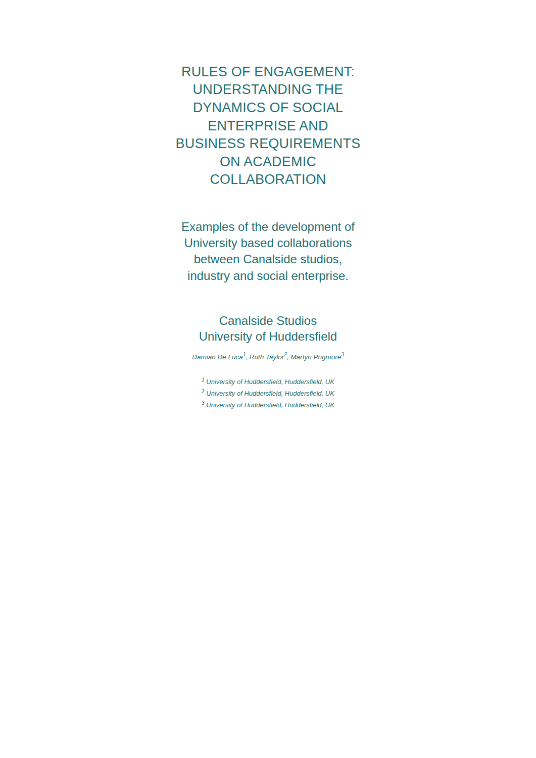RULES OF ENGAGEMENT: UNDERSTANDING THE DYNAMICS OF SOCIAL ENTERPRISE AND BUSINESS REQUIREMENTS ON ACADEMIC COLLABORATION
Examples of the development of University based collaborations between Canalside studios, industry and social enterprise.
Canalside Studios
University of Huddersfield
Damian De Luca1, Ruth Taylor2, Martyn Prigmore3
1 University of Huddersfield, Huddersfield, UK
2 University of Huddersfield, Huddersfield, UK
3 University of Huddersfield, Huddersfield, UK